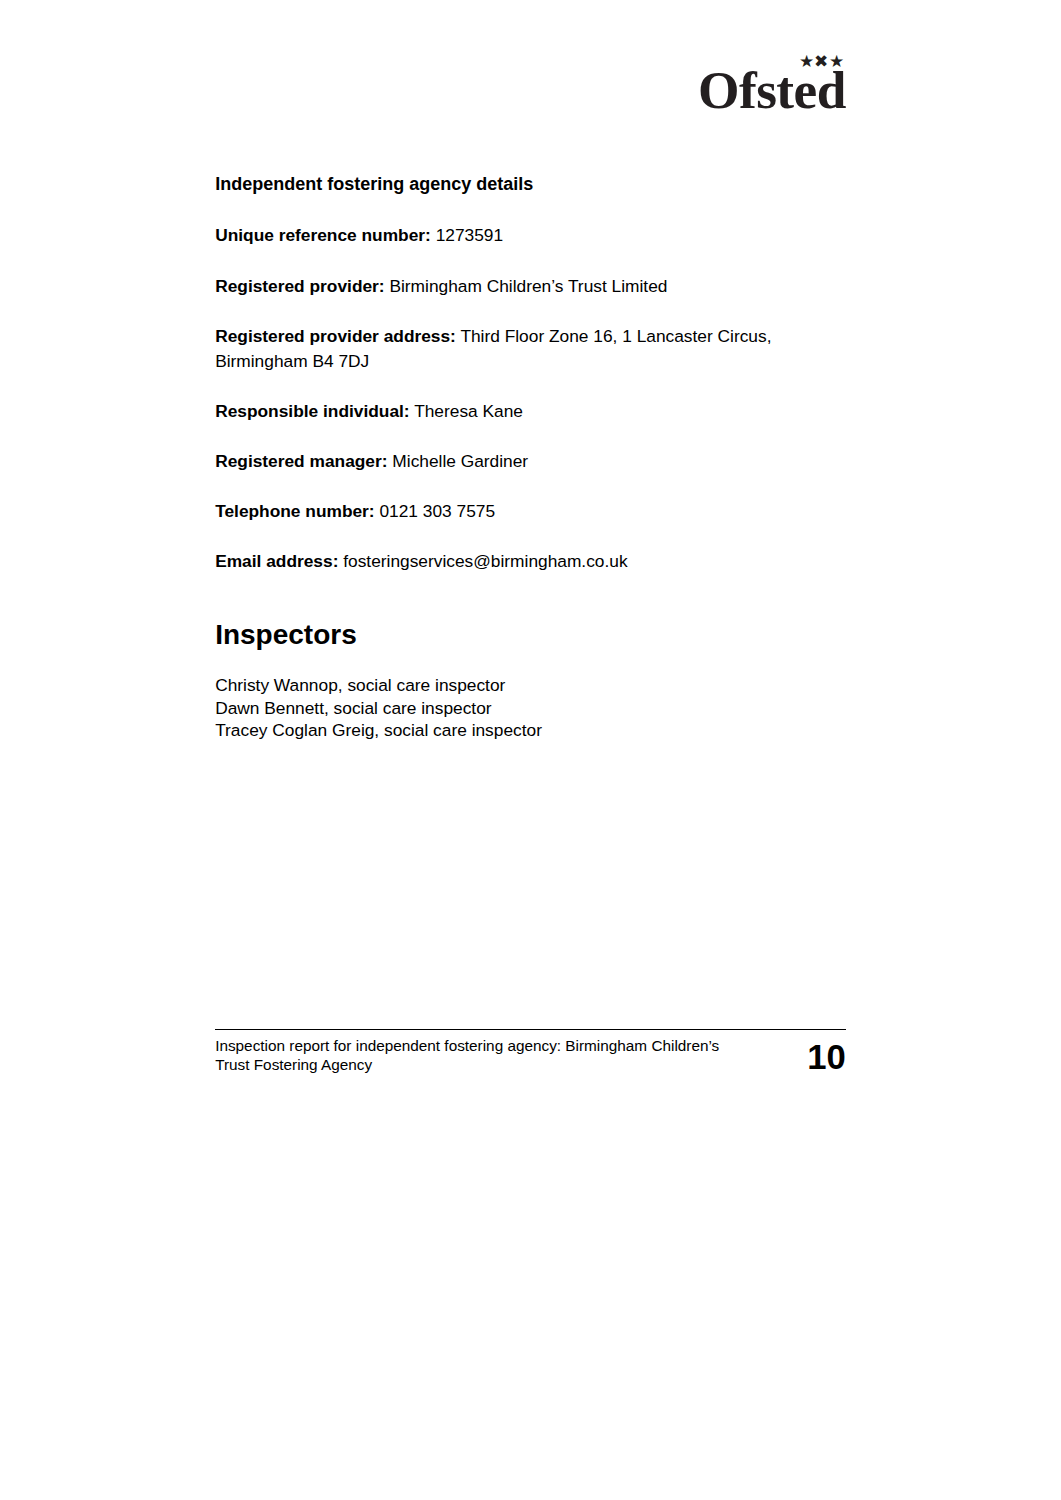★✖★ Ofsted
Independent fostering agency details
Unique reference number: 1273591
Registered provider: Birmingham Children’s Trust Limited
Registered provider address: Third Floor Zone 16, 1 Lancaster Circus, Birmingham B4 7DJ
Responsible individual: Theresa Kane
Registered manager: Michelle Gardiner
Telephone number: 0121 303 7575
Email address: fosteringservices@birmingham.co.uk
Inspectors
Christy Wannop, social care inspector
Dawn Bennett, social care inspector
Tracey Coglan Greig, social care inspector
Inspection report for independent fostering agency: Birmingham Children’s Trust Fostering Agency
10